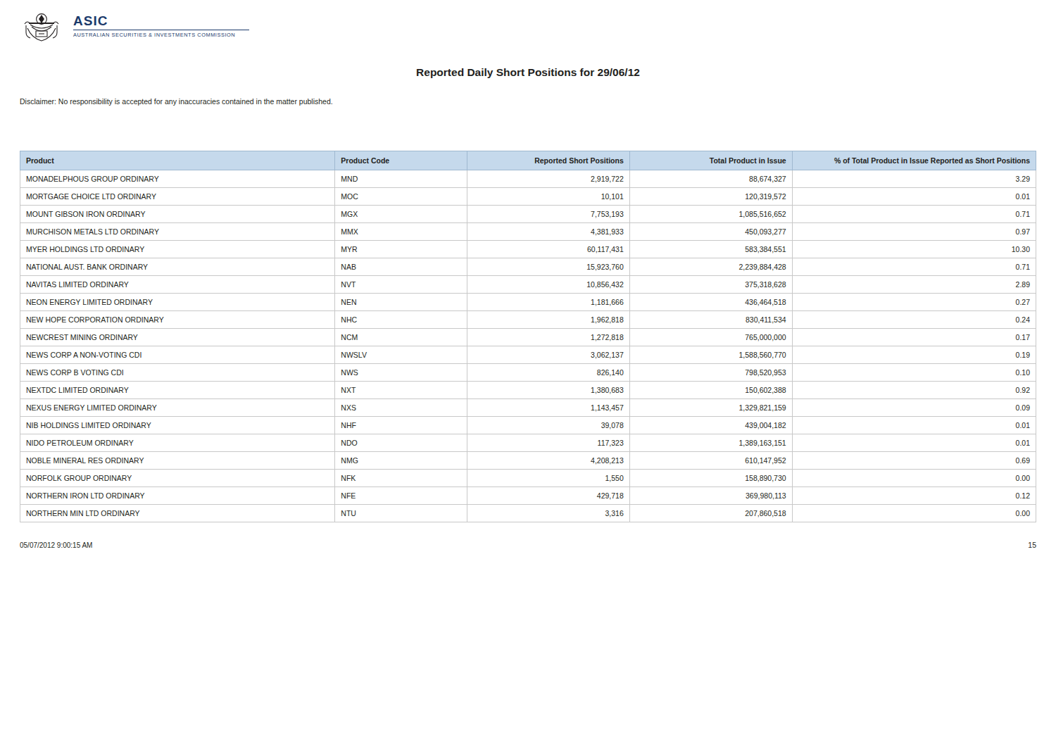ASIC
Australian Securities & Investments Commission
Reported Daily Short Positions for 29/06/12
Disclaimer: No responsibility is accepted for any inaccuracies contained in the matter published.
| Product | Product Code | Reported Short Positions | Total Product in Issue | % of Total Product in Issue Reported as Short Positions |
| --- | --- | --- | --- | --- |
| MONADELPHOUS GROUP ORDINARY | MND | 2,919,722 | 88,674,327 | 3.29 |
| MORTGAGE CHOICE LTD ORDINARY | MOC | 10,101 | 120,319,572 | 0.01 |
| MOUNT GIBSON IRON ORDINARY | MGX | 7,753,193 | 1,085,516,652 | 0.71 |
| MURCHISON METALS LTD ORDINARY | MMX | 4,381,933 | 450,093,277 | 0.97 |
| MYER HOLDINGS LTD ORDINARY | MYR | 60,117,431 | 583,384,551 | 10.30 |
| NATIONAL AUST. BANK ORDINARY | NAB | 15,923,760 | 2,239,884,428 | 0.71 |
| NAVITAS LIMITED ORDINARY | NVT | 10,856,432 | 375,318,628 | 2.89 |
| NEON ENERGY LIMITED ORDINARY | NEN | 1,181,666 | 436,464,518 | 0.27 |
| NEW HOPE CORPORATION ORDINARY | NHC | 1,962,818 | 830,411,534 | 0.24 |
| NEWCREST MINING ORDINARY | NCM | 1,272,818 | 765,000,000 | 0.17 |
| NEWS CORP A NON-VOTING CDI | NWSLV | 3,062,137 | 1,588,560,770 | 0.19 |
| NEWS CORP B VOTING CDI | NWS | 826,140 | 798,520,953 | 0.10 |
| NEXTDC LIMITED ORDINARY | NXT | 1,380,683 | 150,602,388 | 0.92 |
| NEXUS ENERGY LIMITED ORDINARY | NXS | 1,143,457 | 1,329,821,159 | 0.09 |
| NIB HOLDINGS LIMITED ORDINARY | NHF | 39,078 | 439,004,182 | 0.01 |
| NIDO PETROLEUM ORDINARY | NDO | 117,323 | 1,389,163,151 | 0.01 |
| NOBLE MINERAL RES ORDINARY | NMG | 4,208,213 | 610,147,952 | 0.69 |
| NORFOLK GROUP ORDINARY | NFK | 1,550 | 158,890,730 | 0.00 |
| NORTHERN IRON LTD ORDINARY | NFE | 429,718 | 369,980,113 | 0.12 |
| NORTHERN MIN LTD ORDINARY | NTU | 3,316 | 207,860,518 | 0.00 |
05/07/2012 9:00:15 AM
15